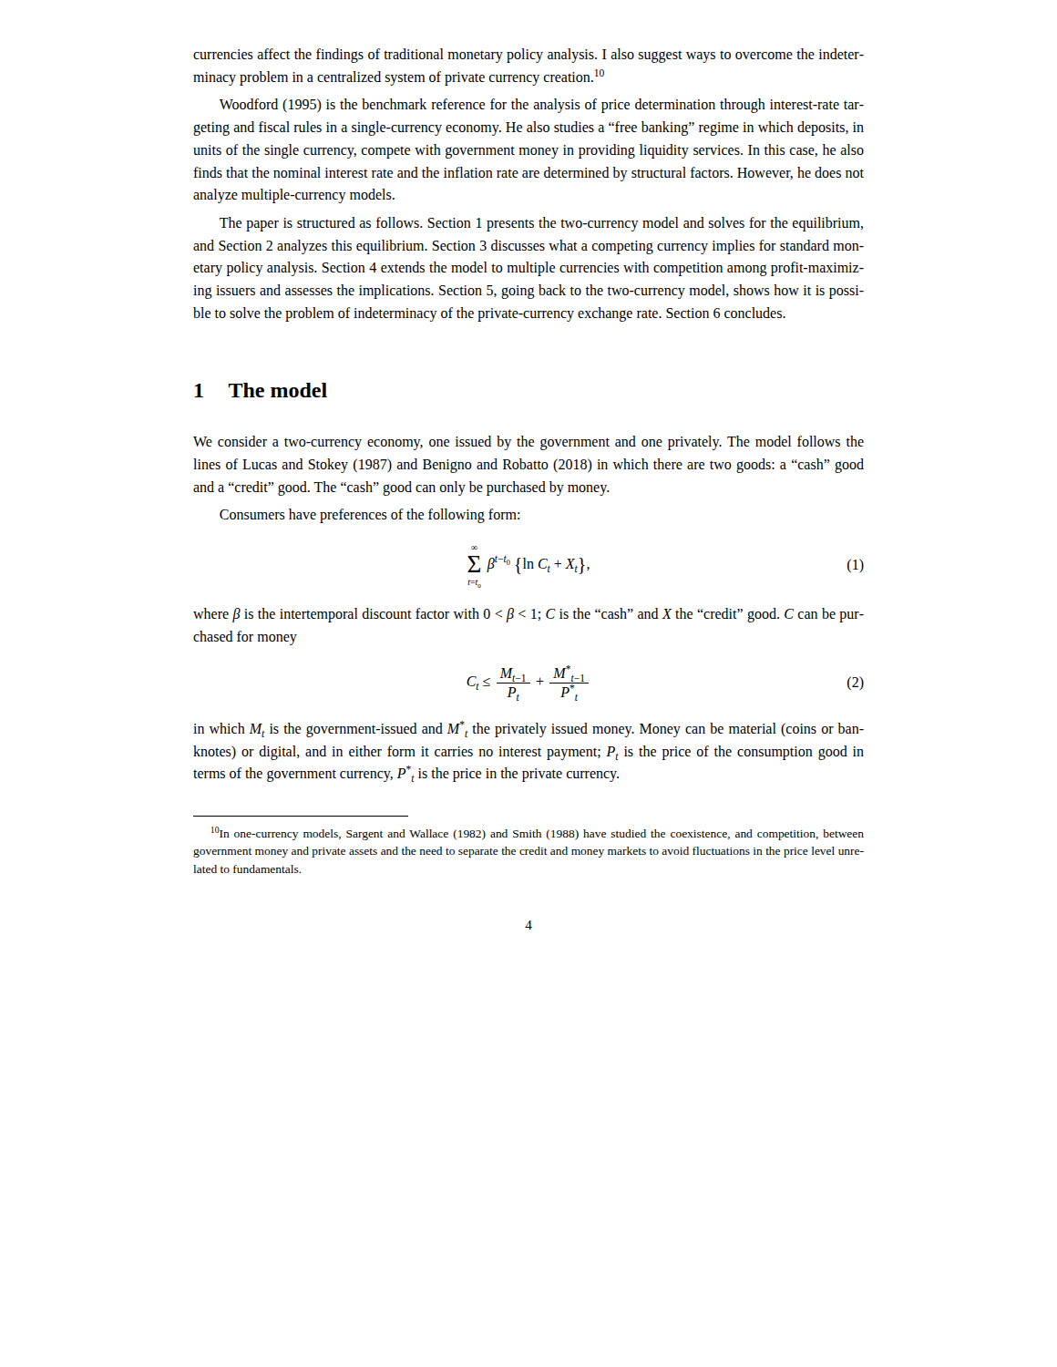currencies affect the findings of traditional monetary policy analysis. I also suggest ways to overcome the indeterminacy problem in a centralized system of private currency creation.10
Woodford (1995) is the benchmark reference for the analysis of price determination through interest-rate targeting and fiscal rules in a single-currency economy. He also studies a “free banking” regime in which deposits, in units of the single currency, compete with government money in providing liquidity services. In this case, he also finds that the nominal interest rate and the inflation rate are determined by structural factors. However, he does not analyze multiple-currency models.
The paper is structured as follows. Section 1 presents the two-currency model and solves for the equilibrium, and Section 2 analyzes this equilibrium. Section 3 discusses what a competing currency implies for standard monetary policy analysis. Section 4 extends the model to multiple currencies with competition among profit-maximizing issuers and assesses the implications. Section 5, going back to the two-currency model, shows how it is possible to solve the problem of indeterminacy of the private-currency exchange rate. Section 6 concludes.
1 The model
We consider a two-currency economy, one issued by the government and one privately. The model follows the lines of Lucas and Stokey (1987) and Benigno and Robatto (2018) in which there are two goods: a “cash” good and a “credit” good. The “cash” good can only be purchased by money.
Consumers have preferences of the following form:
∞ Σ t=t0 βt−t0 {ln Ct + Xt}, (1)
where β is the intertemporal discount factor with 0 < β < 1; C is the “cash” and X the “credit” good. C can be purchased for money
Ct ≤ Mt−1 Pt + M*t−1 P*t (2)
in which Mt is the government-issued and M*t the privately issued money. Money can be material (coins or banknotes) or digital, and in either form it carries no interest payment; Pt is the price of the consumption good in terms of the government currency, P*t is the price in the private currency.
10In one-currency models, Sargent and Wallace (1982) and Smith (1988) have studied the coexistence, and competition, between government money and private assets and the need to separate the credit and money markets to avoid fluctuations in the price level unrelated to fundamentals.
4